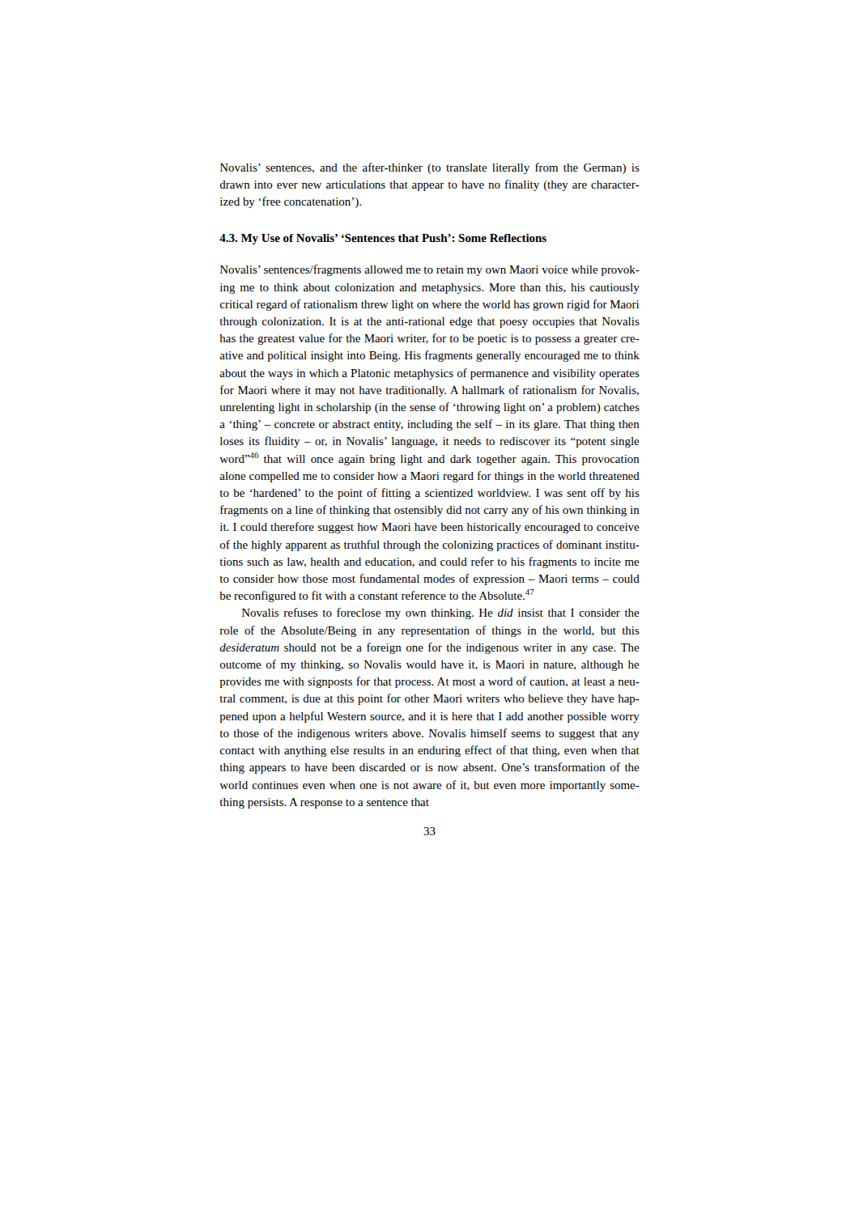Novalis’ sentences, and the after-thinker (to translate literally from the German) is drawn into ever new articulations that appear to have no finality (they are characterized by ‘free concatenation’).
4.3. My Use of Novalis’ ‘Sentences that Push’: Some Reflections
Novalis’ sentences/fragments allowed me to retain my own Maori voice while provoking me to think about colonization and metaphysics. More than this, his cautiously critical regard of rationalism threw light on where the world has grown rigid for Maori through colonization. It is at the anti-rational edge that poesy occupies that Novalis has the greatest value for the Maori writer, for to be poetic is to possess a greater creative and political insight into Being. His fragments generally encouraged me to think about the ways in which a Platonic metaphysics of permanence and visibility operates for Maori where it may not have traditionally. A hallmark of rationalism for Novalis, unrelenting light in scholarship (in the sense of ‘throwing light on’ a problem) catches a ‘thing’ – concrete or abstract entity, including the self – in its glare. That thing then loses its fluidity – or, in Novalis’ language, it needs to rediscover its “potent single word”46 that will once again bring light and dark together again. This provocation alone compelled me to consider how a Maori regard for things in the world threatened to be ‘hardened’ to the point of fitting a scientized worldview. I was sent off by his fragments on a line of thinking that ostensibly did not carry any of his own thinking in it. I could therefore suggest how Maori have been historically encouraged to conceive of the highly apparent as truthful through the colonizing practices of dominant institutions such as law, health and education, and could refer to his fragments to incite me to consider how those most fundamental modes of expression – Maori terms – could be reconfigured to fit with a constant reference to the Absolute.47
Novalis refuses to foreclose my own thinking. He did insist that I consider the role of the Absolute/Being in any representation of things in the world, but this desideratum should not be a foreign one for the indigenous writer in any case. The outcome of my thinking, so Novalis would have it, is Maori in nature, although he provides me with signposts for that process. At most a word of caution, at least a neutral comment, is due at this point for other Maori writers who believe they have happened upon a helpful Western source, and it is here that I add another possible worry to those of the indigenous writers above. Novalis himself seems to suggest that any contact with anything else results in an enduring effect of that thing, even when that thing appears to have been discarded or is now absent. One’s transformation of the world continues even when one is not aware of it, but even more importantly something persists. A response to a sentence that
33